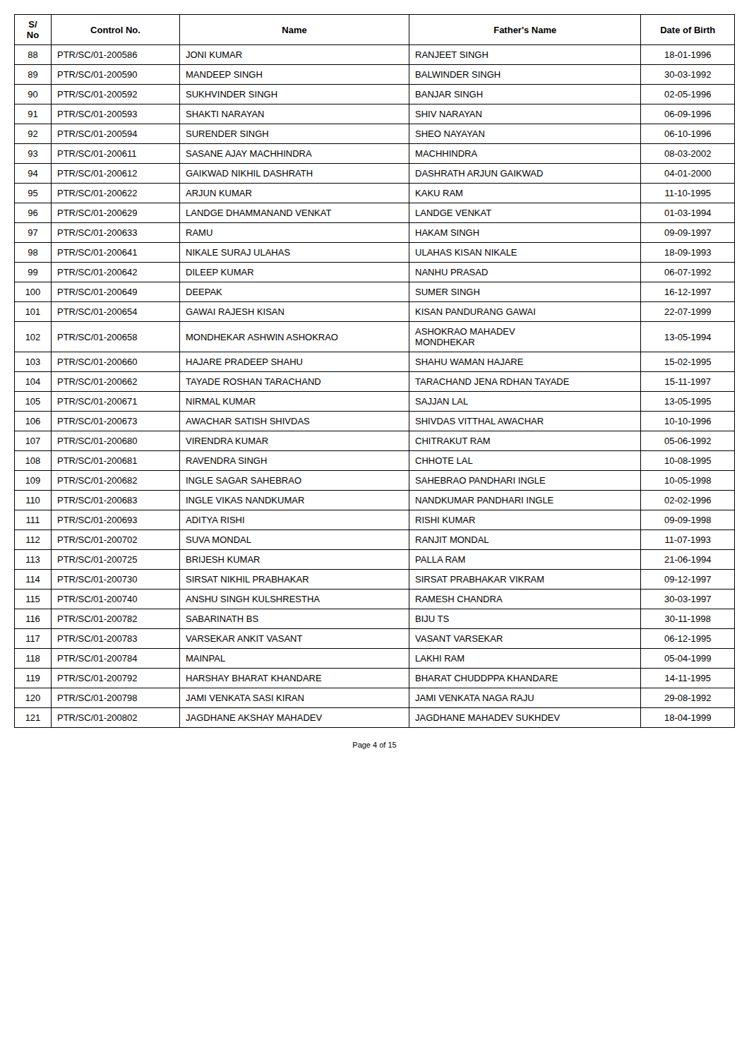| S/ No | Control No. | Name | Father's Name | Date of Birth |
| --- | --- | --- | --- | --- |
| 88 | PTR/SC/01-200586 | JONI KUMAR | RANJEET SINGH | 18-01-1996 |
| 89 | PTR/SC/01-200590 | MANDEEP SINGH | BALWINDER SINGH | 30-03-1992 |
| 90 | PTR/SC/01-200592 | SUKHVINDER SINGH | BANJAR SINGH | 02-05-1996 |
| 91 | PTR/SC/01-200593 | SHAKTI NARAYAN | SHIV NARAYAN | 06-09-1996 |
| 92 | PTR/SC/01-200594 | SURENDER SINGH | SHEO NAYAYAN | 06-10-1996 |
| 93 | PTR/SC/01-200611 | SASANE AJAY MACHHINDRA | MACHHINDRA | 08-03-2002 |
| 94 | PTR/SC/01-200612 | GAIKWAD NIKHIL DASHRATH | DASHRATH ARJUN GAIKWAD | 04-01-2000 |
| 95 | PTR/SC/01-200622 | ARJUN KUMAR | KAKU RAM | 11-10-1995 |
| 96 | PTR/SC/01-200629 | LANDGE DHAMMANAND VENKAT | LANDGE VENKAT | 01-03-1994 |
| 97 | PTR/SC/01-200633 | RAMU | HAKAM SINGH | 09-09-1997 |
| 98 | PTR/SC/01-200641 | NIKALE SURAJ ULAHAS | ULAHAS KISAN NIKALE | 18-09-1993 |
| 99 | PTR/SC/01-200642 | DILEEP KUMAR | NANHU PRASAD | 06-07-1992 |
| 100 | PTR/SC/01-200649 | DEEPAK | SUMER SINGH | 16-12-1997 |
| 101 | PTR/SC/01-200654 | GAWAI RAJESH KISAN | KISAN PANDURANG GAWAI | 22-07-1999 |
| 102 | PTR/SC/01-200658 | MONDHEKAR ASHWIN ASHOKRAO | ASHOKRAO MAHADEV MONDHEKAR | 13-05-1994 |
| 103 | PTR/SC/01-200660 | HAJARE PRADEEP SHAHU | SHAHU WAMAN HAJARE | 15-02-1995 |
| 104 | PTR/SC/01-200662 | TAYADE ROSHAN TARACHAND | TARACHAND JENA RDHAN TAYADE | 15-11-1997 |
| 105 | PTR/SC/01-200671 | NIRMAL KUMAR | SAJJAN LAL | 13-05-1995 |
| 106 | PTR/SC/01-200673 | AWACHAR SATISH SHIVDAS | SHIVDAS VITTHAL AWACHAR | 10-10-1996 |
| 107 | PTR/SC/01-200680 | VIRENDRA KUMAR | CHITRAKUT RAM | 05-06-1992 |
| 108 | PTR/SC/01-200681 | RAVENDRA SINGH | CHHOTE LAL | 10-08-1995 |
| 109 | PTR/SC/01-200682 | INGLE SAGAR SAHEBRAO | SAHEBRAO PANDHARI INGLE | 10-05-1998 |
| 110 | PTR/SC/01-200683 | INGLE VIKAS NANDKUMAR | NANDKUMAR PANDHARI INGLE | 02-02-1996 |
| 111 | PTR/SC/01-200693 | ADITYA RISHI | RISHI KUMAR | 09-09-1998 |
| 112 | PTR/SC/01-200702 | SUVA MONDAL | RANJIT MONDAL | 11-07-1993 |
| 113 | PTR/SC/01-200725 | BRIJESH KUMAR | PALLA RAM | 21-06-1994 |
| 114 | PTR/SC/01-200730 | SIRSAT NIKHIL PRABHAKAR | SIRSAT PRABHAKAR VIKRAM | 09-12-1997 |
| 115 | PTR/SC/01-200740 | ANSHU SINGH KULSHRESTHA | RAMESH CHANDRA | 30-03-1997 |
| 116 | PTR/SC/01-200782 | SABARINATH BS | BIJU TS | 30-11-1998 |
| 117 | PTR/SC/01-200783 | VARSEKAR ANKIT VASANT | VASANT VARSEKAR | 06-12-1995 |
| 118 | PTR/SC/01-200784 | MAINPAL | LAKHI RAM | 05-04-1999 |
| 119 | PTR/SC/01-200792 | HARSHAY BHARAT KHANDARE | BHARAT CHUDDPPA KHANDARE | 14-11-1995 |
| 120 | PTR/SC/01-200798 | JAMI VENKATA SASI KIRAN | JAMI VENKATA NAGA RAJU | 29-08-1992 |
| 121 | PTR/SC/01-200802 | JAGDHANE AKSHAY MAHADEV | JAGDHANE MAHADEV SUKHDEV | 18-04-1999 |
Page 4 of 15